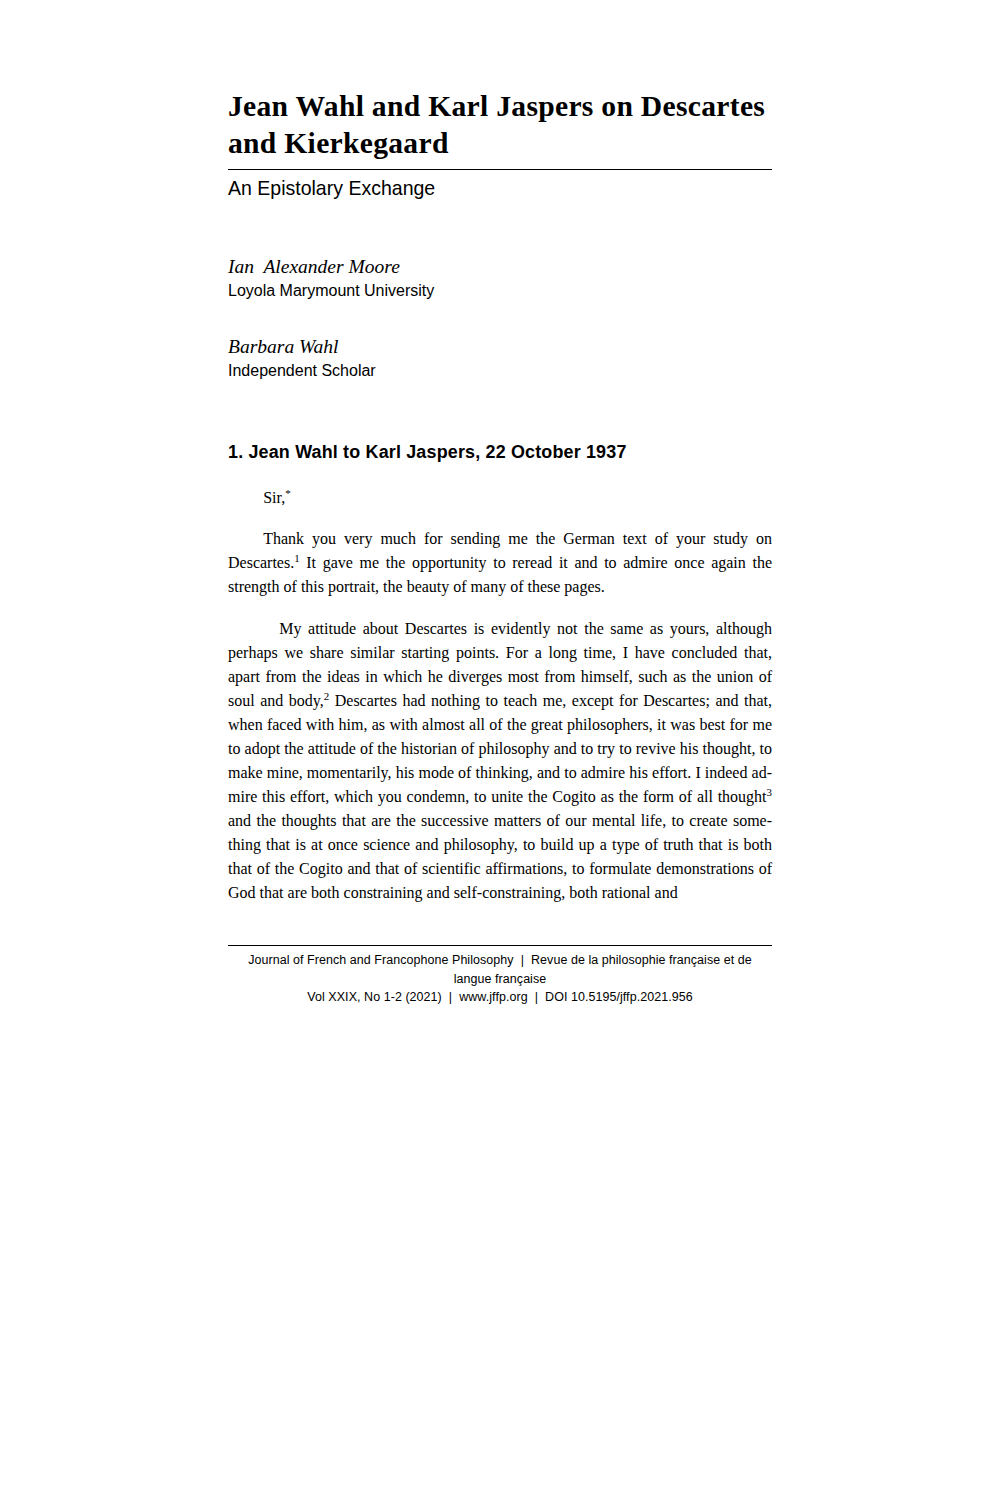Jean Wahl and Karl Jaspers on Descartes and Kierkegaard
An Epistolary Exchange
Ian Alexander Moore
Loyola Marymount University
Barbara Wahl
Independent Scholar
1. Jean Wahl to Karl Jaspers, 22 October 1937
Sir,*
Thank you very much for sending me the German text of your study on Descartes.1 It gave me the opportunity to reread it and to admire once again the strength of this portrait, the beauty of many of these pages.
My attitude about Descartes is evidently not the same as yours, although perhaps we share similar starting points. For a long time, I have concluded that, apart from the ideas in which he diverges most from himself, such as the union of soul and body,2 Descartes had nothing to teach me, except for Descartes; and that, when faced with him, as with almost all of the great philosophers, it was best for me to adopt the attitude of the historian of philosophy and to try to revive his thought, to make mine, momentarily, his mode of thinking, and to admire his effort. I indeed admire this effort, which you condemn, to unite the Cogito as the form of all thought3 and the thoughts that are the successive matters of our mental life, to create something that is at once science and philosophy, to build up a type of truth that is both that of the Cogito and that of scientific affirmations, to formulate demonstrations of God that are both constraining and self-constraining, both rational and
Journal of French and Francophone Philosophy | Revue de la philosophie française et de langue française
Vol XXIX, No 1-2 (2021) | www.jffp.org | DOI 10.5195/jffp.2021.956